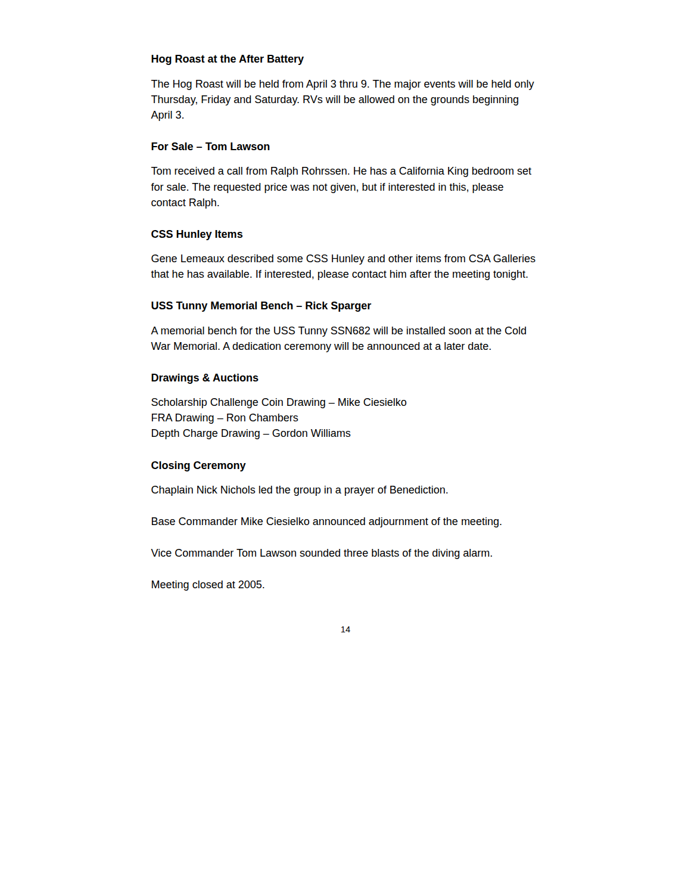Hog Roast at the After Battery
The Hog Roast will be held from April 3 thru 9. The major events will be held only Thursday, Friday and Saturday. RVs will be allowed on the grounds beginning April 3.
For Sale – Tom Lawson
Tom received a call from Ralph Rohrssen. He has a California King bedroom set for sale. The requested price was not given, but if interested in this, please contact Ralph.
CSS Hunley Items
Gene Lemeaux described some CSS Hunley and other items from CSA Galleries that he has available. If interested, please contact him after the meeting tonight.
USS Tunny Memorial Bench – Rick Sparger
A memorial bench for the USS Tunny SSN682 will be installed soon at the Cold War Memorial. A dedication ceremony will be announced at a later date.
Drawings & Auctions
Scholarship Challenge Coin Drawing – Mike Ciesielko
FRA Drawing – Ron Chambers
Depth Charge Drawing – Gordon Williams
Closing Ceremony
Chaplain Nick Nichols led the group in a prayer of Benediction.
Base Commander Mike Ciesielko announced adjournment of the meeting.
Vice Commander Tom Lawson sounded three blasts of the diving alarm.
Meeting closed at 2005.
14